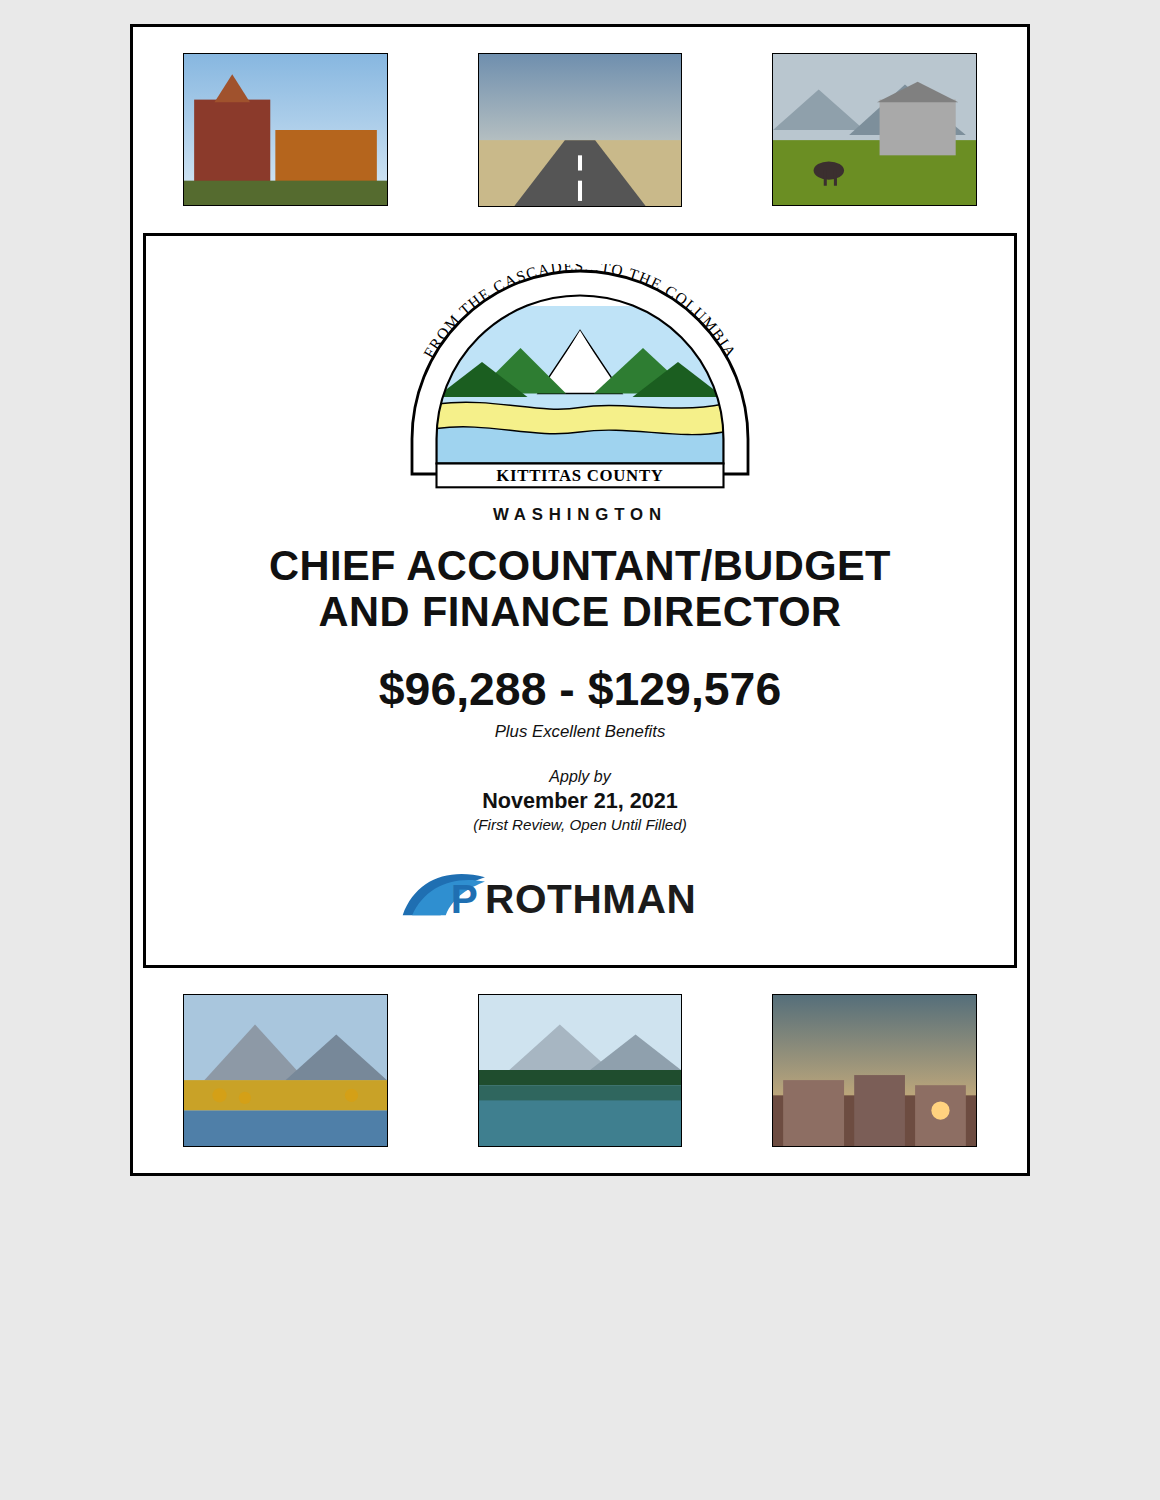FROM THE CASCADES...TO THE COLUMBIA KITTITAS COUNTY
WASHINGTON
CHIEF ACCOUNTANT/BUDGET
AND FINANCE DIRECTOR
$96,288 - $129,576
Plus Excellent Benefits
Apply by
November 21, 2021
(First Review, Open Until Filled)
ROTHMAN P